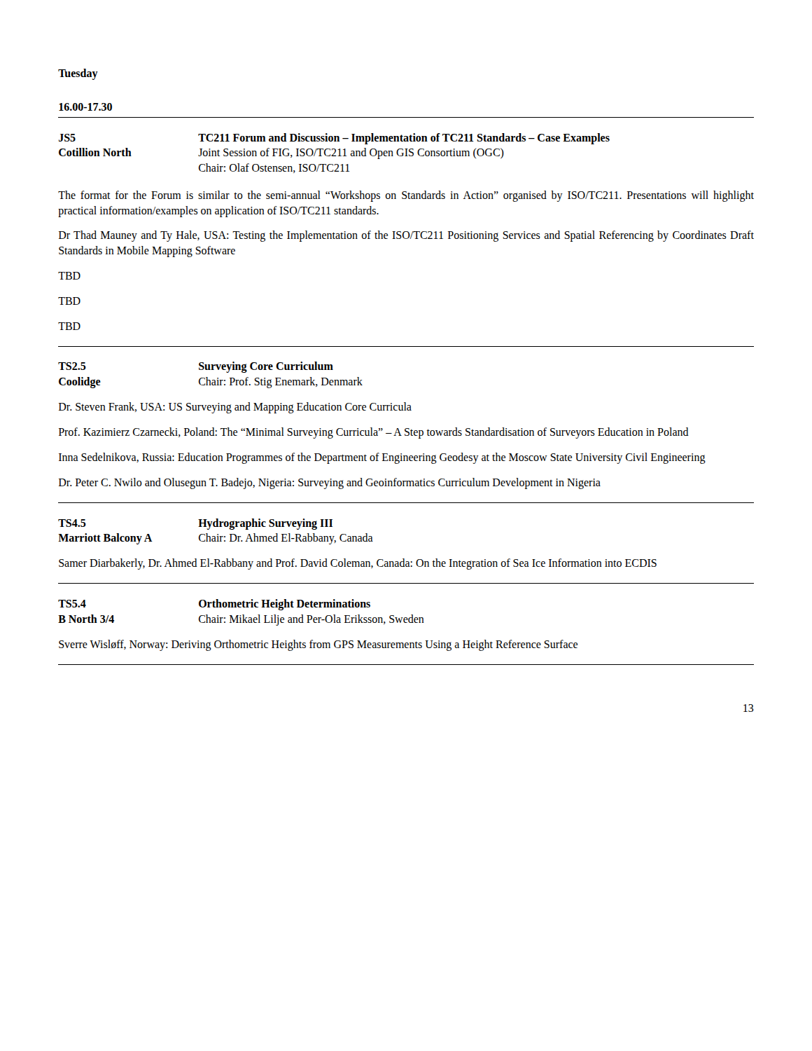Tuesday
16.00-17.30
| JS5 Cotillion North | TC211 Forum and Discussion – Implementation of TC211 Standards – Case Examples Joint Session of FIG, ISO/TC211 and Open GIS Consortium (OGC) Chair: Olaf Ostensen, ISO/TC211 |
The format for the Forum is similar to the semi-annual “Workshops on Standards in Action” organised by ISO/TC211. Presentations will highlight practical information/examples on application of ISO/TC211 standards.
Dr Thad Mauney and Ty Hale, USA: Testing the Implementation of the ISO/TC211 Positioning Services and Spatial Referencing by Coordinates Draft Standards in Mobile Mapping Software
TBD
TBD
TBD
| TS2.5 Coolidge | Surveying Core Curriculum Chair: Prof. Stig Enemark, Denmark |
Dr. Steven Frank, USA: US Surveying and Mapping Education Core Curricula
Prof. Kazimierz Czarnecki, Poland: The “Minimal Surveying Curricula” – A Step towards Standardisation of Surveyors Education in Poland
Inna Sedelnikova, Russia: Education Programmes of the Department of Engineering Geodesy at the Moscow State University Civil Engineering
Dr. Peter C. Nwilo and Olusegun T. Badejo, Nigeria: Surveying and Geoinformatics Curriculum Development in Nigeria
| TS4.5 Marriott Balcony A | Hydrographic Surveying III Chair: Dr. Ahmed El-Rabbany, Canada |
Samer Diarbakerly, Dr. Ahmed El-Rabbany and Prof. David Coleman, Canada: On the Integration of Sea Ice Information into ECDIS
| TS5.4 B North 3/4 | Orthometric Height Determinations Chair: Mikael Lilje and Per-Ola Eriksson, Sweden |
Sverre Wisløff, Norway: Deriving Orthometric Heights from GPS Measurements Using a Height Reference Surface
13